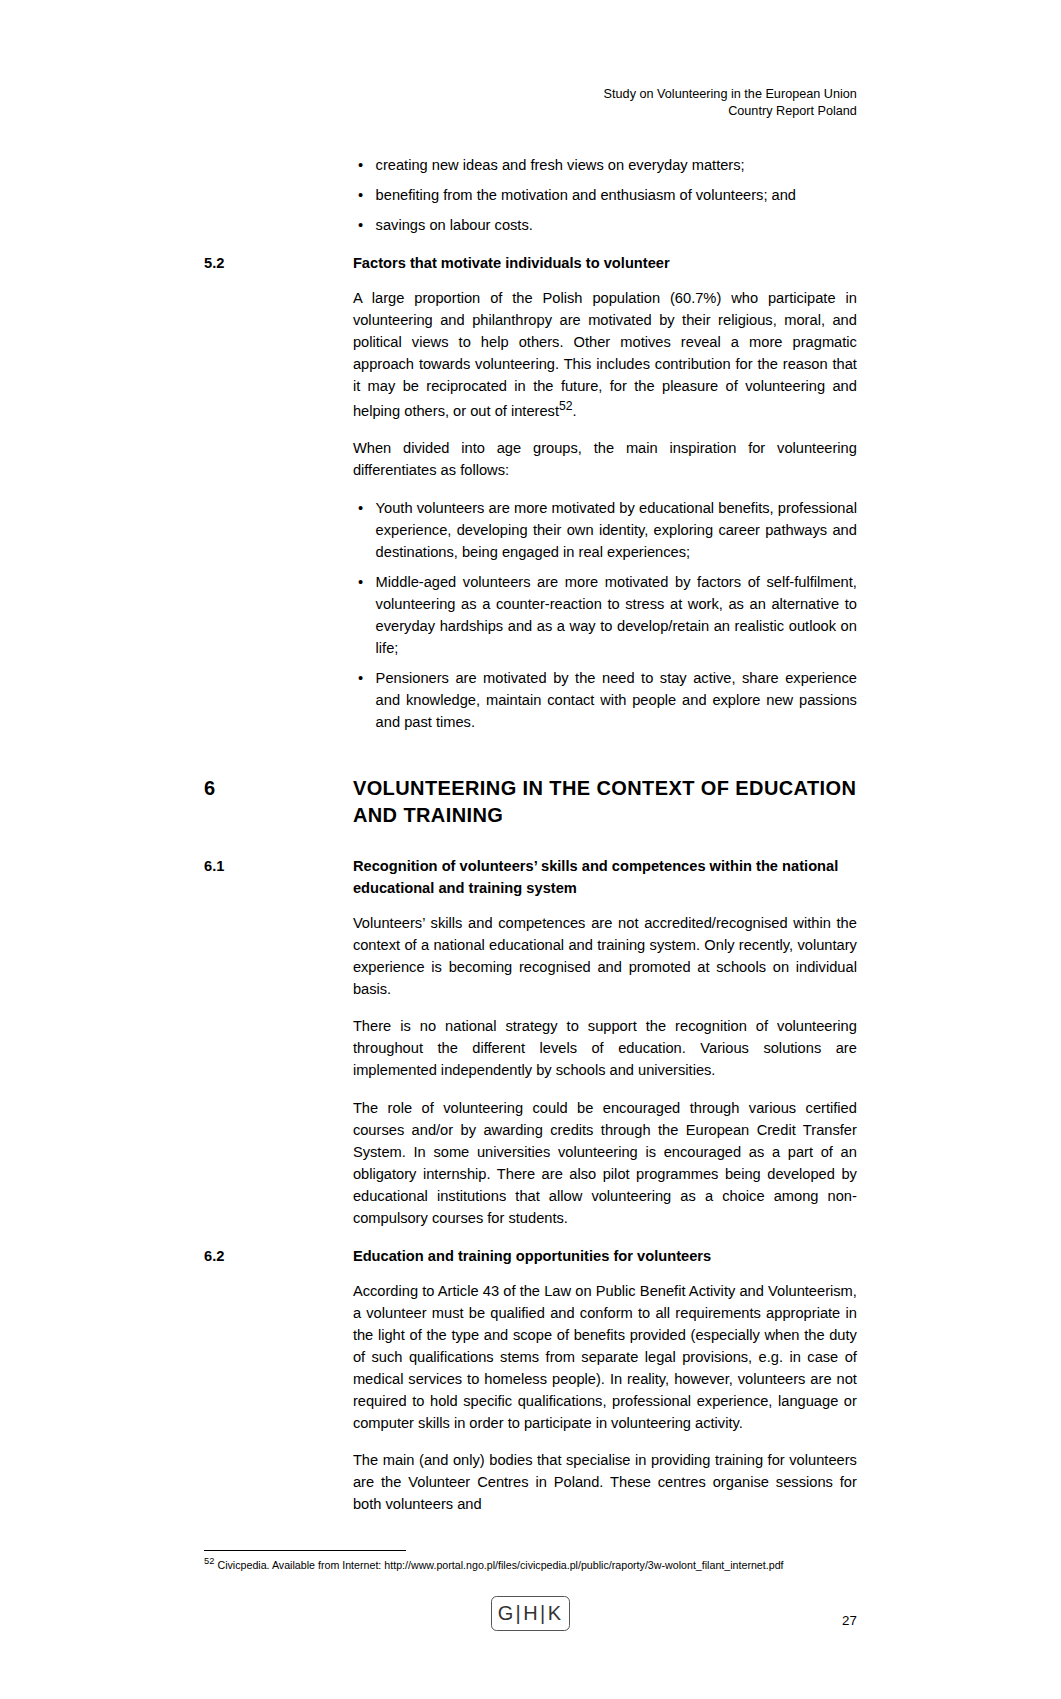Study on Volunteering in the European Union
Country Report Poland
creating new ideas and fresh views on everyday matters;
benefiting from the motivation and enthusiasm of volunteers; and
savings on labour costs.
5.2
Factors that motivate individuals to volunteer
A large proportion of the Polish population (60.7%) who participate in volunteering and philanthropy are motivated by their religious, moral, and political views to help others. Other motives reveal a more pragmatic approach towards volunteering. This includes contribution for the reason that it may be reciprocated in the future, for the pleasure of volunteering and helping others, or out of interest52.
When divided into age groups, the main inspiration for volunteering differentiates as follows:
Youth volunteers are more motivated by educational benefits, professional experience, developing their own identity, exploring career pathways and destinations, being engaged in real experiences;
Middle-aged volunteers are more motivated by factors of self-fulfilment, volunteering as a counter-reaction to stress at work, as an alternative to everyday hardships and as a way to develop/retain an realistic outlook on life;
Pensioners are motivated by the need to stay active, share experience and knowledge, maintain contact with people and explore new passions and past times.
6 VOLUNTEERING IN THE CONTEXT OF EDUCATION AND TRAINING
6.1
Recognition of volunteers’ skills and competences within the national educational and training system
Volunteers’ skills and competences are not accredited/recognised within the context of a national educational and training system. Only recently, voluntary experience is becoming recognised and promoted at schools on individual basis.
There is no national strategy to support the recognition of volunteering throughout the different levels of education. Various solutions are implemented independently by schools and universities.
The role of volunteering could be encouraged through various certified courses and/or by awarding credits through the European Credit Transfer System. In some universities volunteering is encouraged as a part of an obligatory internship. There are also pilot programmes being developed by educational institutions that allow volunteering as a choice among non-compulsory courses for students.
6.2
Education and training opportunities for volunteers
According to Article 43 of the Law on Public Benefit Activity and Volunteerism, a volunteer must be qualified and conform to all requirements appropriate in the light of the type and scope of benefits provided (especially when the duty of such qualifications stems from separate legal provisions, e.g. in case of medical services to homeless people). In reality, however, volunteers are not required to hold specific qualifications, professional experience, language or computer skills in order to participate in volunteering activity.
The main (and only) bodies that specialise in providing training for volunteers are the Volunteer Centres in Poland. These centres organise sessions for both volunteers and
52 Civicpedia. Available from Internet: http://www.portal.ngo.pl/files/civicpedia.pl/public/raporty/3w-wolont_filant_internet.pdf
G|H|K
27